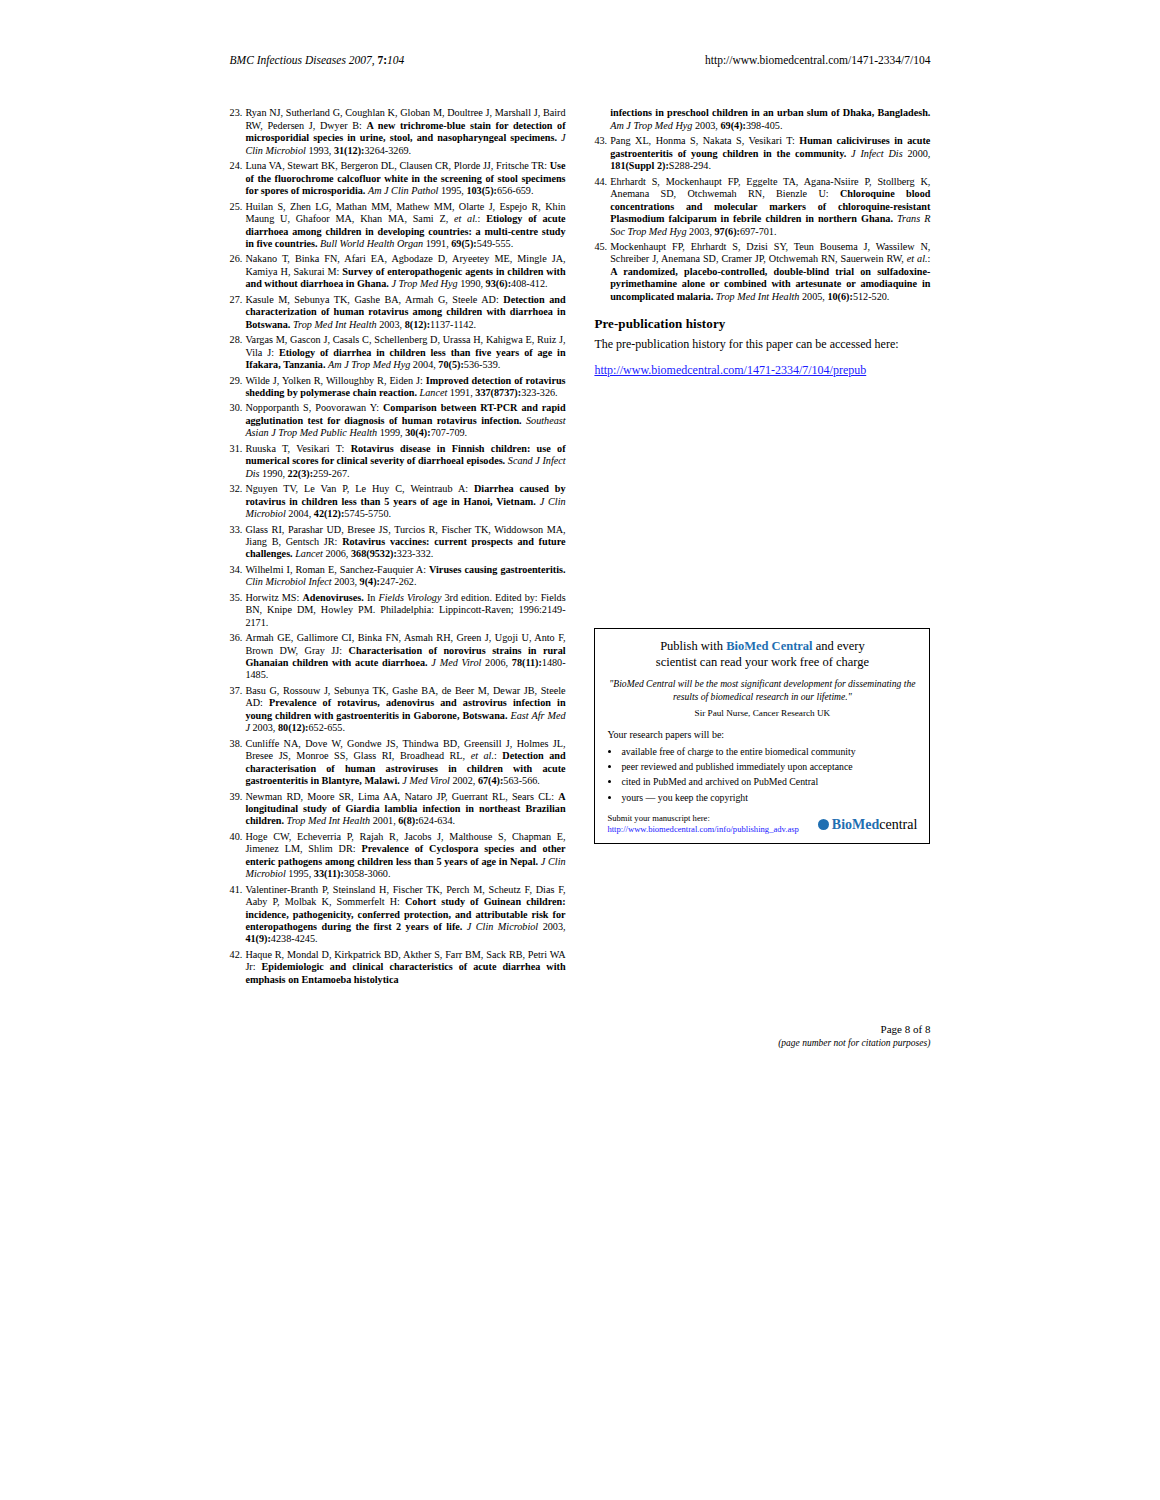BMC Infectious Diseases 2007, 7: 104
http://www.biomedcentral.com/1471-2334/7/104
23. Ryan NJ, Sutherland G, Coughlan K, Globan M, Doultree J, Marshall J, Baird RW, Pedersen J, Dwyer B: A new trichrome-blue stain for detection of microsporidial species in urine, stool, and nasopharyngeal specimens. J Clin Microbiol 1993, 31(12): 3264-3269.
24. Luna VA, Stewart BK, Bergeron DL, Clausen CR, Plorde JJ, Fritsche TR: Use of the fluorochrome calcofluor white in the screening of stool specimens for spores of microsporidia. Am J Clin Pathol 1995, 103(5): 656-659.
25. Huilan S, Zhen LG, Mathan MM, Mathew MM, Olarte J, Espejo R, Khin Maung U, Ghafoor MA, Khan MA, Sami Z, et al.: Etiology of acute diarrhoea among children in developing countries: a multi-centre study in five countries. Bull World Health Organ 1991, 69(5): 549-555.
26. Nakano T, Binka FN, Afari EA, Agbodaze D, Aryeetey ME, Mingle JA, Kamiya H, Sakurai M: Survey of enteropathogenic agents in children with and without diarrhoea in Ghana. J Trop Med Hyg 1990, 93(6): 408-412.
27. Kasule M, Sebunya TK, Gashe BA, Armah G, Steele AD: Detection and characterization of human rotavirus among children with diarrhoea in Botswana. Trop Med Int Health 2003, 8(12): 1137-1142.
28. Vargas M, Gascon J, Casals C, Schellenberg D, Urassa H, Kahigwa E, Ruiz J, Vila J: Etiology of diarrhea in children less than five years of age in Ifakara, Tanzania. Am J Trop Med Hyg 2004, 70(5): 536-539.
29. Wilde J, Yolken R, Willoughby R, Eiden J: Improved detection of rotavirus shedding by polymerase chain reaction. Lancet 1991, 337(8737): 323-326.
30. Nopporpanth S, Poovorawan Y: Comparison between RT-PCR and rapid agglutination test for diagnosis of human rotavirus infection. Southeast Asian J Trop Med Public Health 1999, 30(4): 707-709.
31. Ruuska T, Vesikari T: Rotavirus disease in Finnish children: use of numerical scores for clinical severity of diarrhoeal episodes. Scand J Infect Dis 1990, 22(3): 259-267.
32. Nguyen TV, Le Van P, Le Huy C, Weintraub A: Diarrhea caused by rotavirus in children less than 5 years of age in Hanoi, Vietnam. J Clin Microbiol 2004, 42(12): 5745-5750.
33. Glass RI, Parashar UD, Bresee JS, Turcios R, Fischer TK, Widdowson MA, Jiang B, Gentsch JR: Rotavirus vaccines: current prospects and future challenges. Lancet 2006, 368(9532): 323-332.
34. Wilhelmi I, Roman E, Sanchez-Fauquier A: Viruses causing gastroenteritis. Clin Microbiol Infect 2003, 9(4): 247-262.
35. Horwitz MS: Adenoviruses. In Fields Virology 3rd edition. Edited by: Fields BN, Knipe DM, Howley PM. Philadelphia: Lippincott-Raven; 1996:2149-2171.
36. Armah GE, Gallimore CI, Binka FN, Asmah RH, Green J, Ugoji U, Anto F, Brown DW, Gray JJ: Characterisation of norovirus strains in rural Ghanaian children with acute diarrhoea. J Med Virol 2006, 78(11): 1480-1485.
37. Basu G, Rossouw J, Sebunya TK, Gashe BA, de Beer M, Dewar JB, Steele AD: Prevalence of rotavirus, adenovirus and astrovirus infection in young children with gastroenteritis in Gaborone, Botswana. East Afr Med J 2003, 80(12): 652-655.
38. Cunliffe NA, Dove W, Gondwe JS, Thindwa BD, Greensill J, Holmes JL, Bresee JS, Monroe SS, Glass RI, Broadhead RL, et al.: Detection and characterisation of human astroviruses in children with acute gastroenteritis in Blantyre, Malawi. J Med Virol 2002, 67(4): 563-566.
39. Newman RD, Moore SR, Lima AA, Nataro JP, Guerrant RL, Sears CL: A longitudinal study of Giardia lamblia infection in northeast Brazilian children. Trop Med Int Health 2001, 6(8): 624-634.
40. Hoge CW, Echeverria P, Rajah R, Jacobs J, Malthouse S, Chapman E, Jimenez LM, Shlim DR: Prevalence of Cyclospora species and other enteric pathogens among children less than 5 years of age in Nepal. J Clin Microbiol 1995, 33(11): 3058-3060.
41. Valentiner-Branth P, Steinsland H, Fischer TK, Perch M, Scheutz F, Dias F, Aaby P, Molbak K, Sommerfelt H: Cohort study of Guinean children: incidence, pathogenicity, conferred protection, and attributable risk for enteropathogens during the first 2 years of life. J Clin Microbiol 2003, 41(9): 4238-4245.
42. Haque R, Mondal D, Kirkpatrick BD, Akther S, Farr BM, Sack RB, Petri WA Jr: Epidemiologic and clinical characteristics of acute diarrhea with emphasis on Entamoeba histolytica
infections in preschool children in an urban slum of Dhaka, Bangladesh. Am J Trop Med Hyg 2003, 69(4): 398-405.
43. Pang XL, Honma S, Nakata S, Vesikari T: Human caliciviruses in acute gastroenteritis of young children in the community. J Infect Dis 2000, 181(Suppl 2): S288-294.
44. Ehrhardt S, Mockenhaupt FP, Eggelte TA, Agana-Nsiire P, Stollberg K, Anemana SD, Otchwemah RN, Bienzle U: Chloroquine blood concentrations and molecular markers of chloroquine-resistant Plasmodium falciparum in febrile children in northern Ghana. Trans R Soc Trop Med Hyg 2003, 97(6): 697-701.
45. Mockenhaupt FP, Ehrhardt S, Dzisi SY, Teun Bousema J, Wassilew N, Schreiber J, Anemana SD, Cramer JP, Otchwemah RN, Sauerwein RW, et al.: A randomized, placebo-controlled, double-blind trial on sulfadoxine-pyrimethamine alone or combined with artesunate or amodiaquine in uncomplicated malaria. Trop Med Int Health 2005, 10(6): 512-520.
Pre-publication history
The pre-publication history for this paper can be accessed here:
http://www.biomedcentral.com/1471-2334/7/104/prepub
Publish with BioMed Central and every
scientist can read your work free of charge
"BioMed Central will be the most significant development for disseminating the results of biomedical research in our lifetime."
Sir Paul Nurse, Cancer Research UK
Your research papers will be:
available free of charge to the entire biomedical community
peer reviewed and published immediately upon acceptance
cited in PubMed and archived on PubMed Central
yours — you keep the copyright
Submit your manuscript here:
http://www.biomedcentral.com/info/publishing_adv.asp
Bio Med central
Page 8 of 8
(page number not for citation purposes)